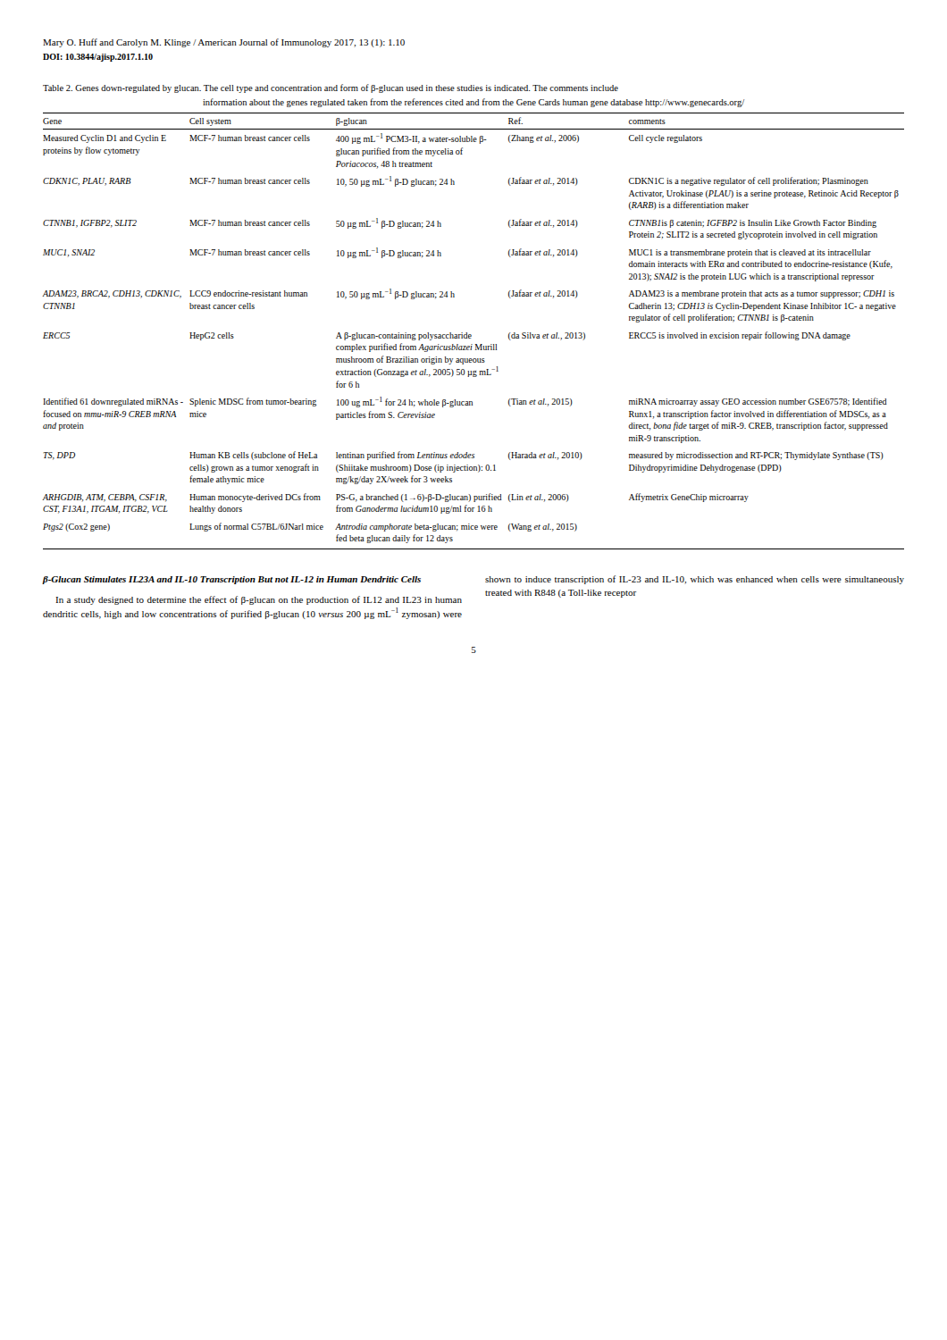Mary O. Huff and Carolyn M. Klinge / American Journal of Immunology 2017, 13 (1): 1.10
DOI: 10.3844/ajisp.2017.1.10
Table 2. Genes down-regulated by glucan. The cell type and concentration and form of β-glucan used in these studies is indicated. The comments include information about the genes regulated taken from the references cited and from the Gene Cards human gene database http://www.genecards.org/
| Gene | Cell system | β-glucan | Ref. | comments |
| --- | --- | --- | --- | --- |
| Measured Cyclin D1 and Cyclin E proteins by flow cytometry | MCF-7 human breast cancer cells | 400 µg mL −1 PCM3-II, a water-soluble β-glucan purified from the mycelia of Poriacocos, 48 h treatment | (Zhang et al. , 2006) | Cell cycle regulators |
| CDKN1C, PLAU, RARB | MCF-7 human breast cancer cells | 10, 50 µg mL −1 β-D glucan; 24 h | (Jafaar et al. , 2014) | CDKN1C is a negative regulator of cell proliferation; Plasminogen Activator, Urokinase ( PLAU ) is a serine protease, Retinoic Acid Receptor β ( RARB ) is a differentiation maker |
| CTNNB1, IGFBP2, SLIT2 | MCF-7 human breast cancer cells | 50 µg mL −1 β-D glucan; 24 h | (Jafaar et al. , 2014) | CTNNB1 is β catenin; IGFBP2 is Insulin Like Growth Factor Binding Protein 2; SLIT2 is a secreted glycoprotein involved in cell migration |
| MUC1, SNAI2 | MCF-7 human breast cancer cells | 10 µg mL −1 β-D glucan; 24 h | (Jafaar et al. , 2014) | MUC1 is a transmembrane protein that is cleaved at its intracellular domain interacts with ERα and contributed to endocrine-resistance (Kufe, 2013); SNAI2 is the protein LUG which is a transcriptional repressor |
| ADAM23, BRCA2, CDH13, CDKN1C, CTNNB1 | LCC9 endocrine-resistant human breast cancer cells | 10, 50 µg mL −1 β-D glucan; 24 h | (Jafaar et al. , 2014) | ADAM23 is a membrane protein that acts as a tumor suppressor; CDH1 is Cadherin 13; CDH13 is Cyclin-Dependent Kinase Inhibitor 1C- a negative regulator of cell proliferation; CTNNB1 is β-catenin |
| ERCC5 | HepG2 cells | A β-glucan-containing polysaccharide complex purified from Agaricusblazei Murill mushroom of Brazilian origin by aqueous extraction (Gonzaga et al. , 2005) 50 µg mL −1 for 6 h | (da Silva et al. , 2013) | ERCC5 is involved in excision repair following DNA damage |
| Identified 61 downregulated miRNAs -focused on mmu-miR-9 CREB mRNA and protein | Splenic MDSC from tumor-bearing mice | 100 ug mL −1 for 24 h; whole β-glucan particles from S. Cerevisiae | (Tian et al. , 2015) | miRNA microarray assay GEO accession number GSE67578; Identified Runx1, a transcription factor involved in differentiation of MDSCs, as a direct, bona fide target of miR-9. CREB, transcription factor, suppressed miR-9 transcription. |
| TS, DPD | Human KB cells (subclone of HeLa cells) grown as a tumor xenograft in female athymic mice | lentinan purified from Lentinus edodes (Shiitake mushroom) Dose (ip injection): 0.1 mg/kg/day 2X/week for 3 weeks | (Harada et al. , 2010) | measured by microdissection and RT-PCR; Thymidylate Synthase (TS) Dihydropyrimidine Dehydrogenase (DPD) |
| ARHGDIB, ATM, CEBPA, CSF1R, CST, F13A1, ITGAM, ITGB2, VCL | Human monocyte-derived DCs from healthy donors | PS-G, a branched (1→6)-β-D-glucan) purified from Ganoderma lucidum 10 µg/ml for 16 h | (Lin et al. , 2006) | Affymetrix GeneChip microarray |
| Ptgs2 (Cox2 gene) | Lungs of normal C57BL/6JNarl mice | Antrodia camphorate beta-glucan; mice were fed beta glucan daily for 12 days | (Wang et al. , 2015) | |
β-Glucan Stimulates IL23A and IL-10 Transcription But not IL-12 in Human Dendritic Cells
In a study designed to determine the effect of β-glucan on the production of IL12 and IL23 in human dendritic cells, high and low concentrations of purified β-glucan (10 versus 200 µg mL−1 zymosan) were shown to induce transcription of IL-23 and IL-10, which was enhanced when cells were simultaneously treated with R848 (a Toll-like receptor
5